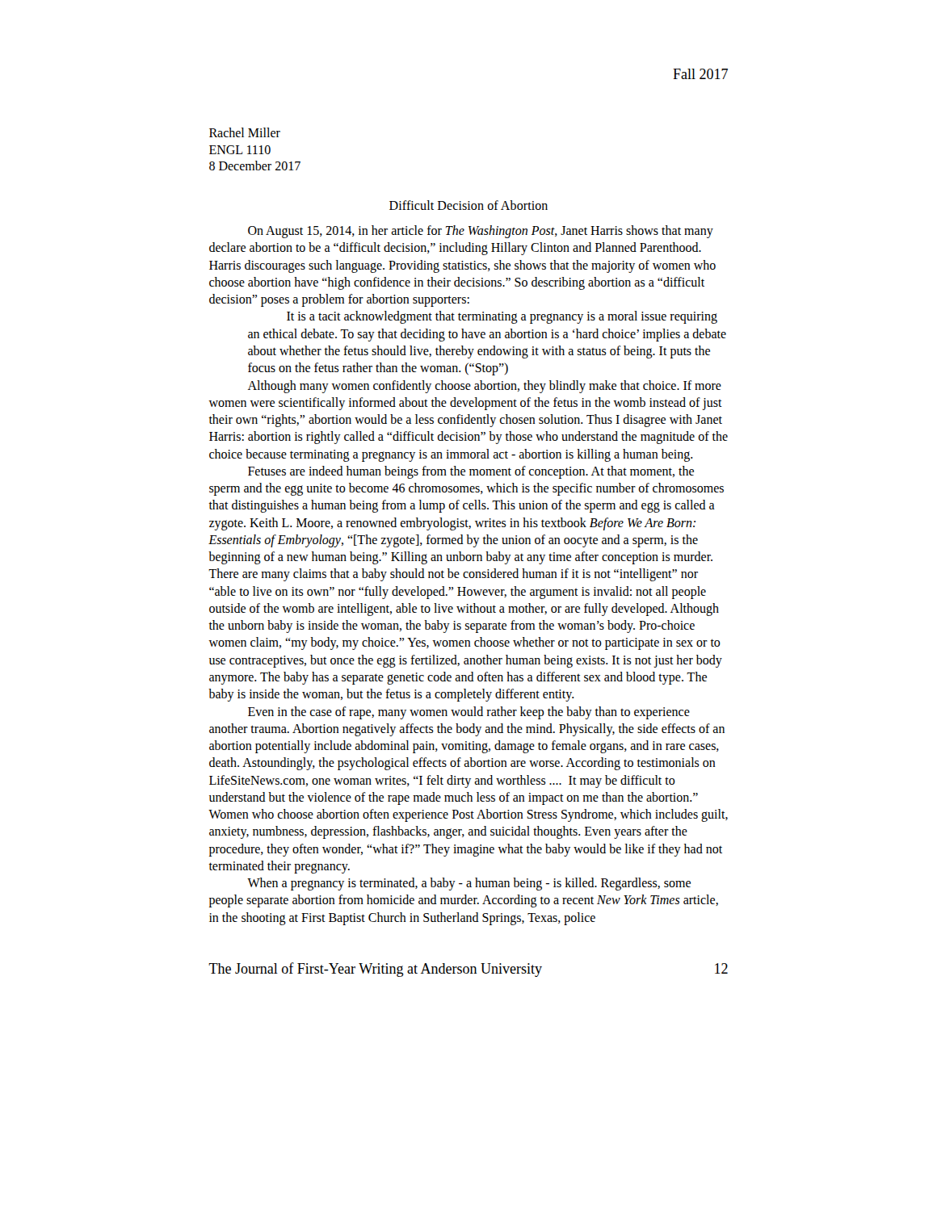Fall 2017
Rachel Miller
ENGL 1110
8 December 2017
Difficult Decision of Abortion
On August 15, 2014, in her article for The Washington Post, Janet Harris shows that many declare abortion to be a “difficult decision,” including Hillary Clinton and Planned Parenthood. Harris discourages such language. Providing statistics, she shows that the majority of women who choose abortion have “high confidence in their decisions.” So describing abortion as a “difficult decision” poses a problem for abortion supporters:
It is a tacit acknowledgment that terminating a pregnancy is a moral issue requiring an ethical debate. To say that deciding to have an abortion is a ‘hard choice’ implies a debate about whether the fetus should live, thereby endowing it with a status of being. It puts the focus on the fetus rather than the woman. (“Stop”)
Although many women confidently choose abortion, they blindly make that choice. If more women were scientifically informed about the development of the fetus in the womb instead of just their own “rights,” abortion would be a less confidently chosen solution. Thus I disagree with Janet Harris: abortion is rightly called a “difficult decision” by those who understand the magnitude of the choice because terminating a pregnancy is an immoral act - abortion is killing a human being.
Fetuses are indeed human beings from the moment of conception. At that moment, the sperm and the egg unite to become 46 chromosomes, which is the specific number of chromosomes that distinguishes a human being from a lump of cells. This union of the sperm and egg is called a zygote. Keith L. Moore, a renowned embryologist, writes in his textbook Before We Are Born: Essentials of Embryology, “[The zygote], formed by the union of an oocyte and a sperm, is the beginning of a new human being.” Killing an unborn baby at any time after conception is murder. There are many claims that a baby should not be considered human if it is not “intelligent” nor “able to live on its own” nor “fully developed.” However, the argument is invalid: not all people outside of the womb are intelligent, able to live without a mother, or are fully developed. Although the unborn baby is inside the woman, the baby is separate from the woman’s body. Pro-choice women claim, “my body, my choice.” Yes, women choose whether or not to participate in sex or to use contraceptives, but once the egg is fertilized, another human being exists. It is not just her body anymore. The baby has a separate genetic code and often has a different sex and blood type. The baby is inside the woman, but the fetus is a completely different entity.
Even in the case of rape, many women would rather keep the baby than to experience another trauma. Abortion negatively affects the body and the mind. Physically, the side effects of an abortion potentially include abdominal pain, vomiting, damage to female organs, and in rare cases, death. Astoundingly, the psychological effects of abortion are worse. According to testimonials on LifeSiteNews.com, one woman writes, “I felt dirty and worthless .... It may be difficult to understand but the violence of the rape made much less of an impact on me than the abortion.” Women who choose abortion often experience Post Abortion Stress Syndrome, which includes guilt, anxiety, numbness, depression, flashbacks, anger, and suicidal thoughts. Even years after the procedure, they often wonder, “what if?” They imagine what the baby would be like if they had not terminated their pregnancy.
When a pregnancy is terminated, a baby - a human being - is killed. Regardless, some people separate abortion from homicide and murder. According to a recent New York Times article, in the shooting at First Baptist Church in Sutherland Springs, Texas, police
The Journal of First-Year Writing at Anderson University 12